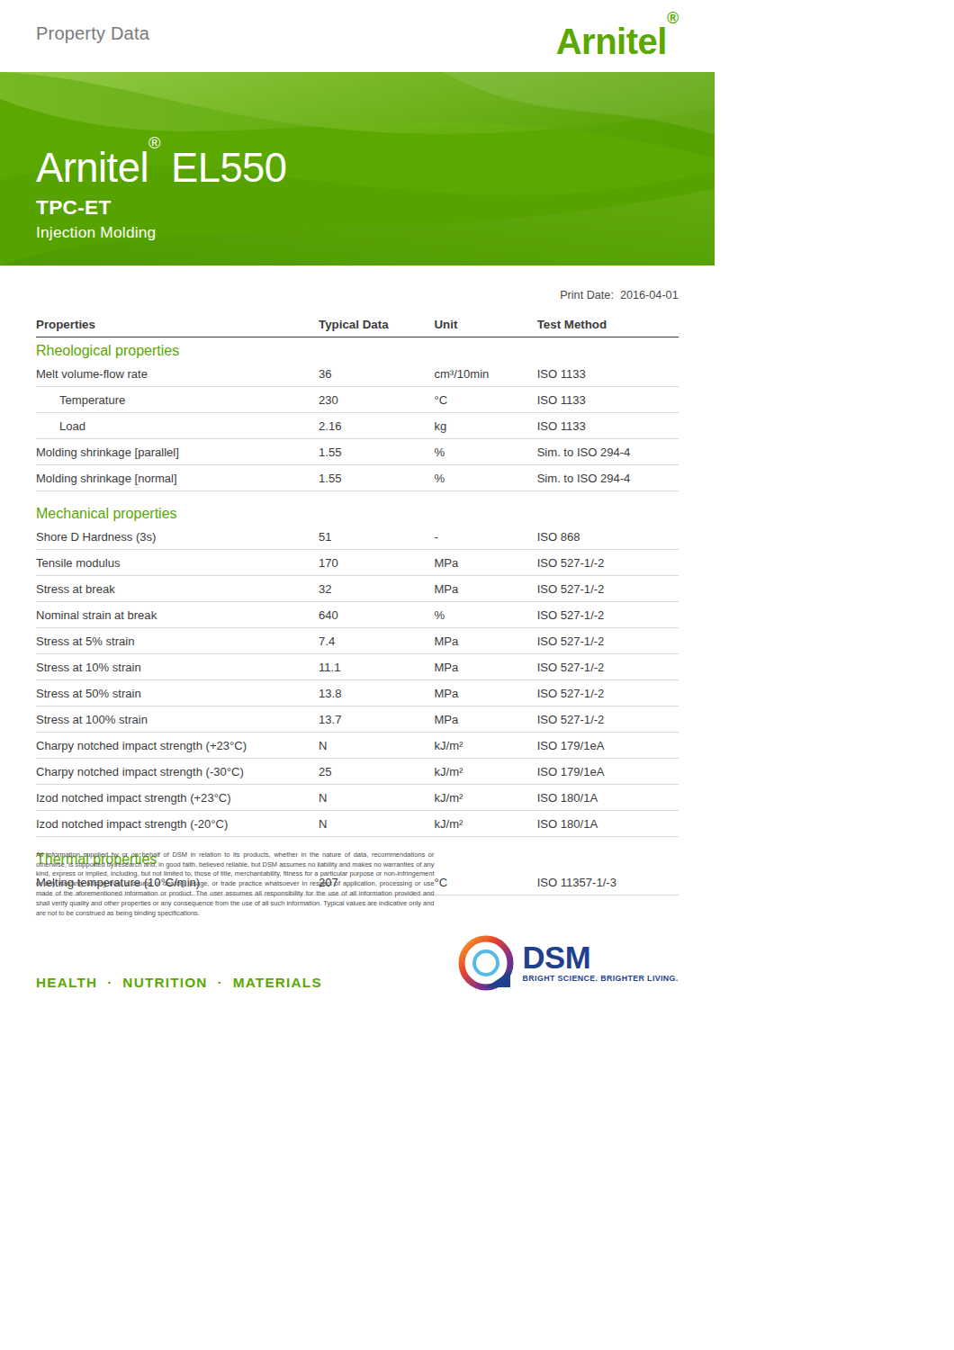Property Data
Arnitel®
Arnitel® EL550
TPC-ET
Injection Molding
Print Date: 2016-04-01
| Properties | Typical Data | Unit | Test Method |
| --- | --- | --- | --- |
| Rheological properties |
| Melt volume-flow rate | 36 | cm³/10min | ISO 1133 |
| Temperature | 230 | °C | ISO 1133 |
| Load | 2.16 | kg | ISO 1133 |
| Molding shrinkage [parallel] | 1.55 | % | Sim. to ISO 294-4 |
| Molding shrinkage [normal] | 1.55 | % | Sim. to ISO 294-4 |
| Mechanical properties |
| Shore D Hardness (3s) | 51 | - | ISO 868 |
| Tensile modulus | 170 | MPa | ISO 527-1/-2 |
| Stress at break | 32 | MPa | ISO 527-1/-2 |
| Nominal strain at break | 640 | % | ISO 527-1/-2 |
| Stress at 5% strain | 7.4 | MPa | ISO 527-1/-2 |
| Stress at 10% strain | 11.1 | MPa | ISO 527-1/-2 |
| Stress at 50% strain | 13.8 | MPa | ISO 527-1/-2 |
| Stress at 100% strain | 13.7 | MPa | ISO 527-1/-2 |
| Charpy notched impact strength (+23°C) | N | kJ/m² | ISO 179/1eA |
| Charpy notched impact strength (-30°C) | 25 | kJ/m² | ISO 179/1eA |
| Izod notched impact strength (+23°C) | N | kJ/m² | ISO 180/1A |
| Izod notched impact strength (-20°C) | N | kJ/m² | ISO 180/1A |
| Thermal properties |
| Melting temperature (10°C/min) | 207 | °C | ISO 11357-1/-3 |
All information supplied by or on behalf of DSM in relation to its products, whether in the nature of data, recommendations or otherwise, is supported by research and, in good faith, believed reliable, but DSM assumes no liability and makes no warranties of any kind, express or implied, including, but not limited to, those of title, merchantability, fitness for a particular purpose or non-infringement or any warranty arising from a course of dealing, usage, or trade practice whatsoever in respect of application, processing or use made of the aforementioned information or product. The user assumes all responsibility for the use of all information provided and shall verify quality and other properties or any consequence from the use of all such information. Typical values are indicative only and are not to be construed as being binding specifications.
HEALTH · NUTRITION · MATERIALS
DSM
BRIGHT SCIENCE. BRIGHTER LIVING.